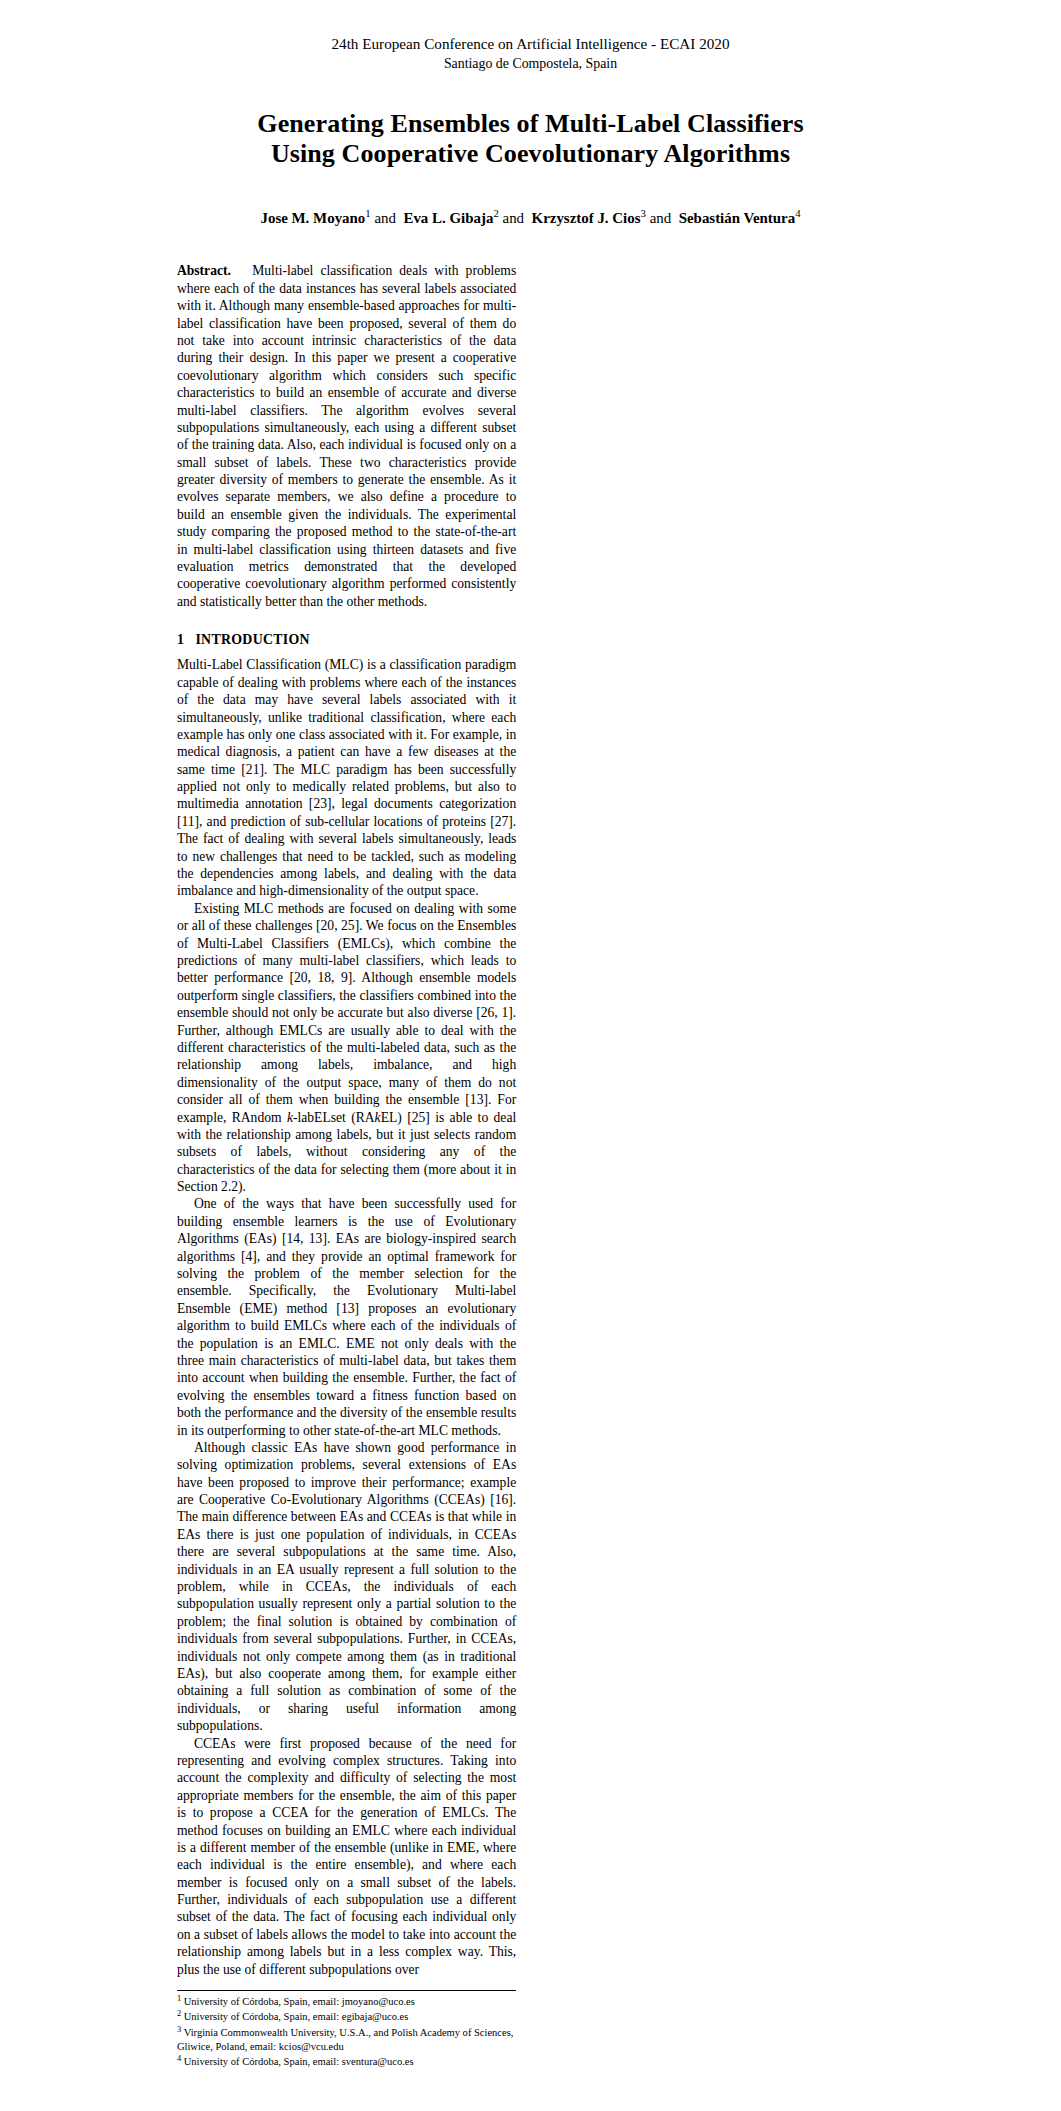24th European Conference on Artificial Intelligence - ECAI 2020
Santiago de Compostela, Spain
Generating Ensembles of Multi-Label Classifiers
Using Cooperative Coevolutionary Algorithms
Jose M. Moyano1 and Eva L. Gibaja2 and Krzysztof J. Cios3 and Sebastián Ventura4
Abstract. Multi-label classification deals with problems where each of the data instances has several labels associated with it. Although many ensemble-based approaches for multi-label classification have been proposed, several of them do not take into account intrinsic characteristics of the data during their design. In this paper we present a cooperative coevolutionary algorithm which considers such specific characteristics to build an ensemble of accurate and diverse multi-label classifiers. The algorithm evolves several subpopulations simultaneously, each using a different subset of the training data. Also, each individual is focused only on a small subset of labels. These two characteristics provide greater diversity of members to generate the ensemble. As it evolves separate members, we also define a procedure to build an ensemble given the individuals. The experimental study comparing the proposed method to the state-of-the-art in multi-label classification using thirteen datasets and five evaluation metrics demonstrated that the developed cooperative coevolutionary algorithm performed consistently and statistically better than the other methods.
1 INTRODUCTION
Multi-Label Classification (MLC) is a classification paradigm capable of dealing with problems where each of the instances of the data may have several labels associated with it simultaneously, unlike traditional classification, where each example has only one class associated with it. For example, in medical diagnosis, a patient can have a few diseases at the same time [21]. The MLC paradigm has been successfully applied not only to medically related problems, but also to multimedia annotation [23], legal documents categorization [11], and prediction of sub-cellular locations of proteins [27]. The fact of dealing with several labels simultaneously, leads to new challenges that need to be tackled, such as modeling the dependencies among labels, and dealing with the data imbalance and high-dimensionality of the output space.
Existing MLC methods are focused on dealing with some or all of these challenges [20, 25]. We focus on the Ensembles of Multi-Label Classifiers (EMLCs), which combine the predictions of many multi-label classifiers, which leads to better performance [20, 18, 9]. Although ensemble models outperform single classifiers, the classifiers combined into the ensemble should not only be accurate but also diverse [26, 1]. Further, although EMLCs are usually able to deal with the different characteristics of the multi-labeled data, such as the relationship among labels, imbalance, and high dimensionality of the output space, many of them do not consider all of them when building the ensemble [13]. For example, RAndom k-labELset (RAk EL) [25] is able to deal with the relationship among labels, but it just selects random subsets of labels, without considering any of the characteristics of the data for selecting them (more about it in Section 2.2).
One of the ways that have been successfully used for building ensemble learners is the use of Evolutionary Algorithms (EAs) [14, 13]. EAs are biology-inspired search algorithms [4], and they provide an optimal framework for solving the problem of the member selection for the ensemble. Specifically, the Evolutionary Multi-label Ensemble (EME) method [13] proposes an evolutionary algorithm to build EMLCs where each of the individuals of the population is an EMLC. EME not only deals with the three main characteristics of multi-label data, but takes them into account when building the ensemble. Further, the fact of evolving the ensembles toward a fitness function based on both the performance and the diversity of the ensemble results in its outperforming to other state-of-the-art MLC methods.
Although classic EAs have shown good performance in solving optimization problems, several extensions of EAs have been proposed to improve their performance; example are Cooperative Co-Evolutionary Algorithms (CCEAs) [16]. The main difference between EAs and CCEAs is that while in EAs there is just one population of individuals, in CCEAs there are several subpopulations at the same time. Also, individuals in an EA usually represent a full solution to the problem, while in CCEAs, the individuals of each subpopulation usually represent only a partial solution to the problem; the final solution is obtained by combination of individuals from several subpopulations. Further, in CCEAs, individuals not only compete among them (as in traditional EAs), but also cooperate among them, for example either obtaining a full solution as combination of some of the individuals, or sharing useful information among subpopulations.
CCEAs were first proposed because of the need for representing and evolving complex structures. Taking into account the complexity and difficulty of selecting the most appropriate members for the ensemble, the aim of this paper is to propose a CCEA for the generation of EMLCs. The method focuses on building an EMLC where each individual is a different member of the ensemble (unlike in EME, where each individual is the entire ensemble), and where each member is focused only on a small subset of the labels. Further, individuals of each subpopulation use a different subset of the data. The fact of focusing each individual only on a subset of labels allows the model to take into account the relationship among labels but in a less complex way. This, plus the use of different subpopulations over
1 University of Córdoba, Spain, email: jmoyano@uco.es
2 University of Córdoba, Spain, email: egibaja@uco.es
3 Virginia Commonwealth University, U.S.A., and Polish Academy of Sciences, Gliwice, Poland, email: kcios@vcu.edu
4 University of Córdoba, Spain, email: sventura@uco.es